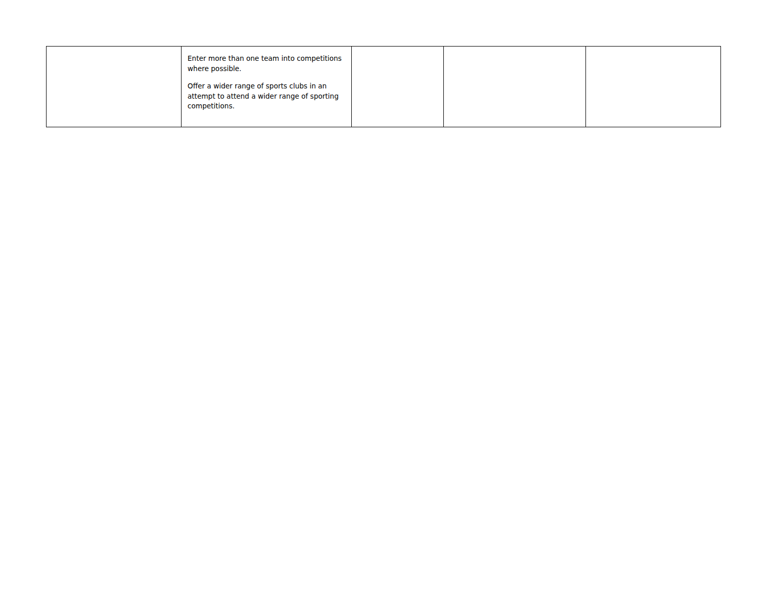| | Enter more than one team into competitions where possible. Offer a wider range of sports clubs in an attempt to attend a wider range of sporting competitions. | | | |